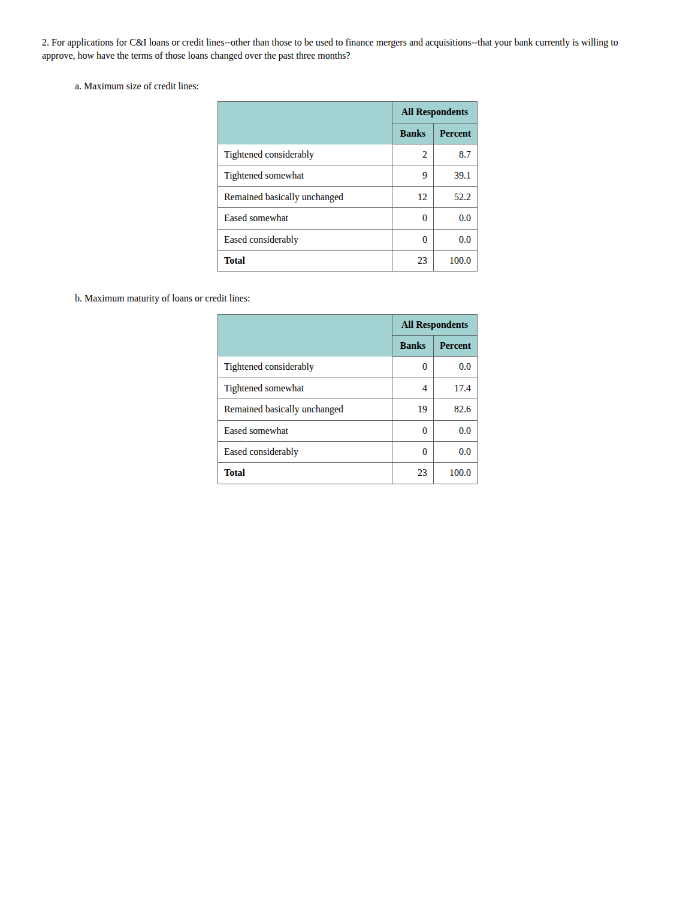2. For applications for C&I loans or credit lines--other than those to be used to finance mergers and acquisitions--that your bank currently is willing to approve, how have the terms of those loans changed over the past three months?
a. Maximum size of credit lines:
| | All Respondents |
| --- | --- |
| Banks | Percent |
| Tightened considerably | 2 | 8.7 |
| Tightened somewhat | 9 | 39.1 |
| Remained basically unchanged | 12 | 52.2 |
| Eased somewhat | 0 | 0.0 |
| Eased considerably | 0 | 0.0 |
| Total | 23 | 100.0 |
b. Maximum maturity of loans or credit lines:
| | All Respondents |
| --- | --- |
| Banks | Percent |
| Tightened considerably | 0 | 0.0 |
| Tightened somewhat | 4 | 17.4 |
| Remained basically unchanged | 19 | 82.6 |
| Eased somewhat | 0 | 0.0 |
| Eased considerably | 0 | 0.0 |
| Total | 23 | 100.0 |